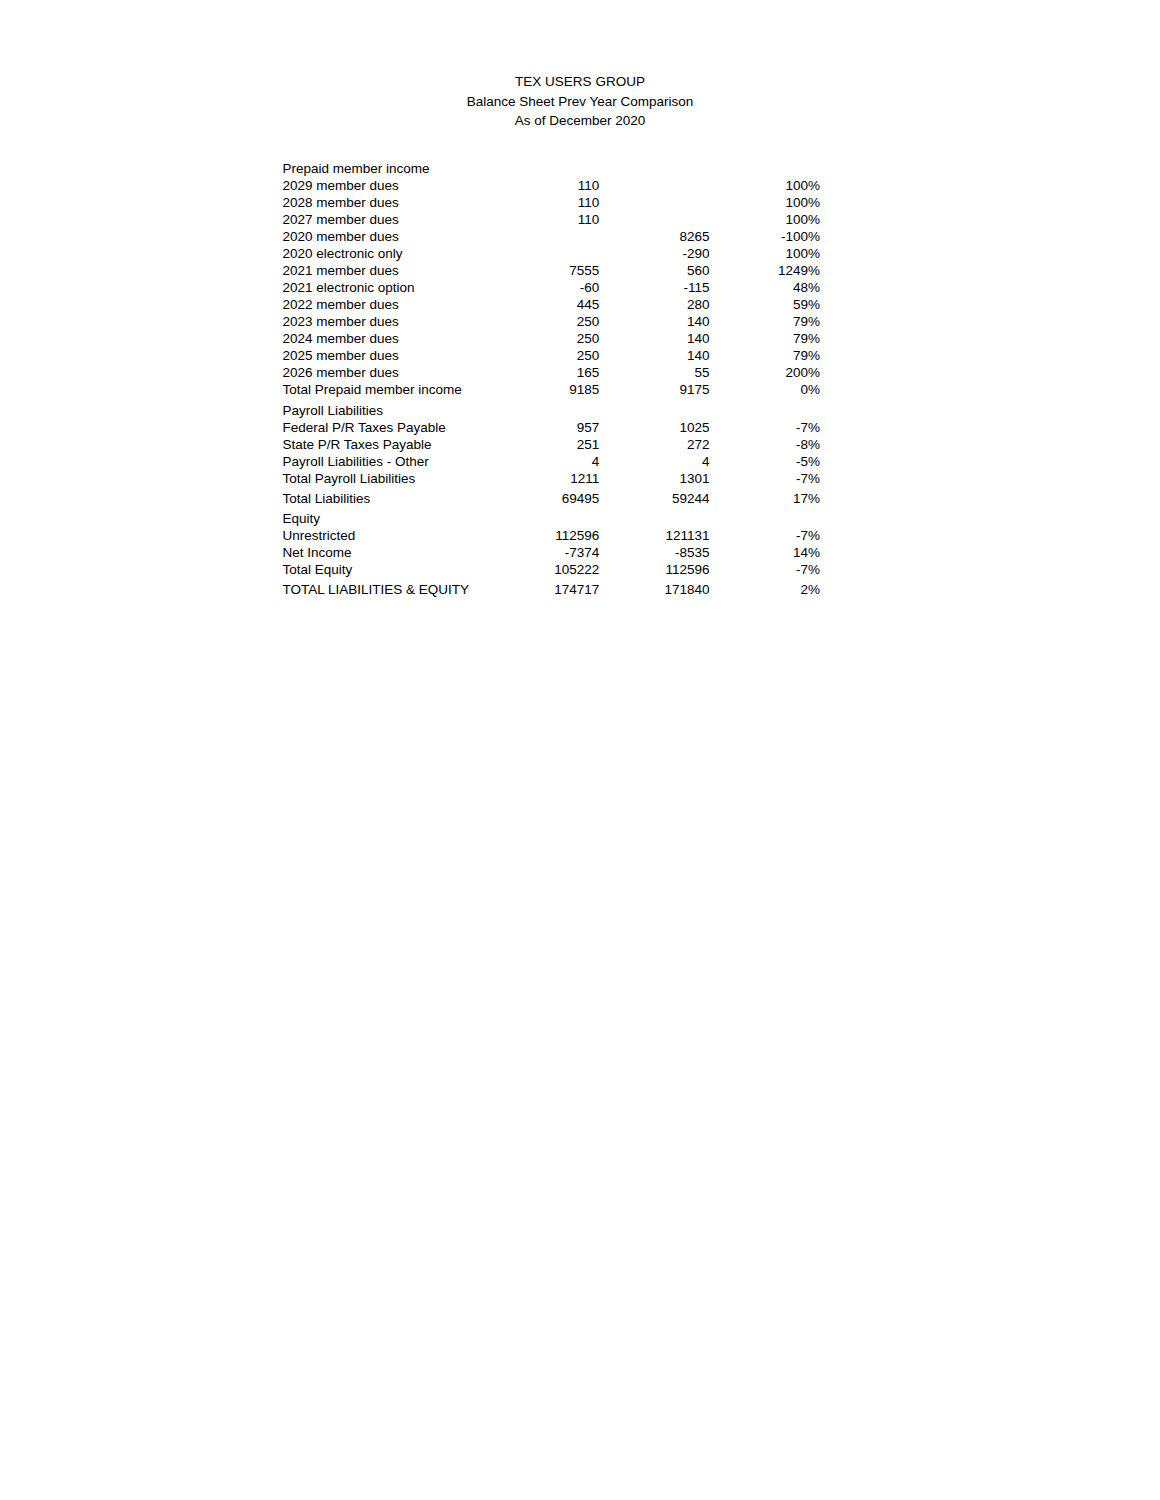TEX USERS GROUP
Balance Sheet Prev Year Comparison
As of December 2020
| Prepaid member income | | | |
| 2029 member dues | 110 | | 100% |
| 2028 member dues | 110 | | 100% |
| 2027 member dues | 110 | | 100% |
| 2020 member dues | | 8265 | -100% |
| 2020 electronic only | | -290 | 100% |
| 2021 member dues | 7555 | 560 | 1249% |
| 2021 electronic option | -60 | -115 | 48% |
| 2022 member dues | 445 | 280 | 59% |
| 2023 member dues | 250 | 140 | 79% |
| 2024 member dues | 250 | 140 | 79% |
| 2025 member dues | 250 | 140 | 79% |
| 2026 member dues | 165 | 55 | 200% |
| Total Prepaid member income | 9185 | 9175 | 0% |
| Payroll Liabilities | | | |
| Federal P/R Taxes Payable | 957 | 1025 | -7% |
| State P/R Taxes Payable | 251 | 272 | -8% |
| Payroll Liabilities - Other | 4 | 4 | -5% |
| Total Payroll Liabilities | 1211 | 1301 | -7% |
| Total Liabilities | 69495 | 59244 | 17% |
| Equity | | | |
| Unrestricted | 112596 | 121131 | -7% |
| Net Income | -7374 | -8535 | 14% |
| Total Equity | 105222 | 112596 | -7% |
| TOTAL LIABILITIES & EQUITY | 174717 | 171840 | 2% |